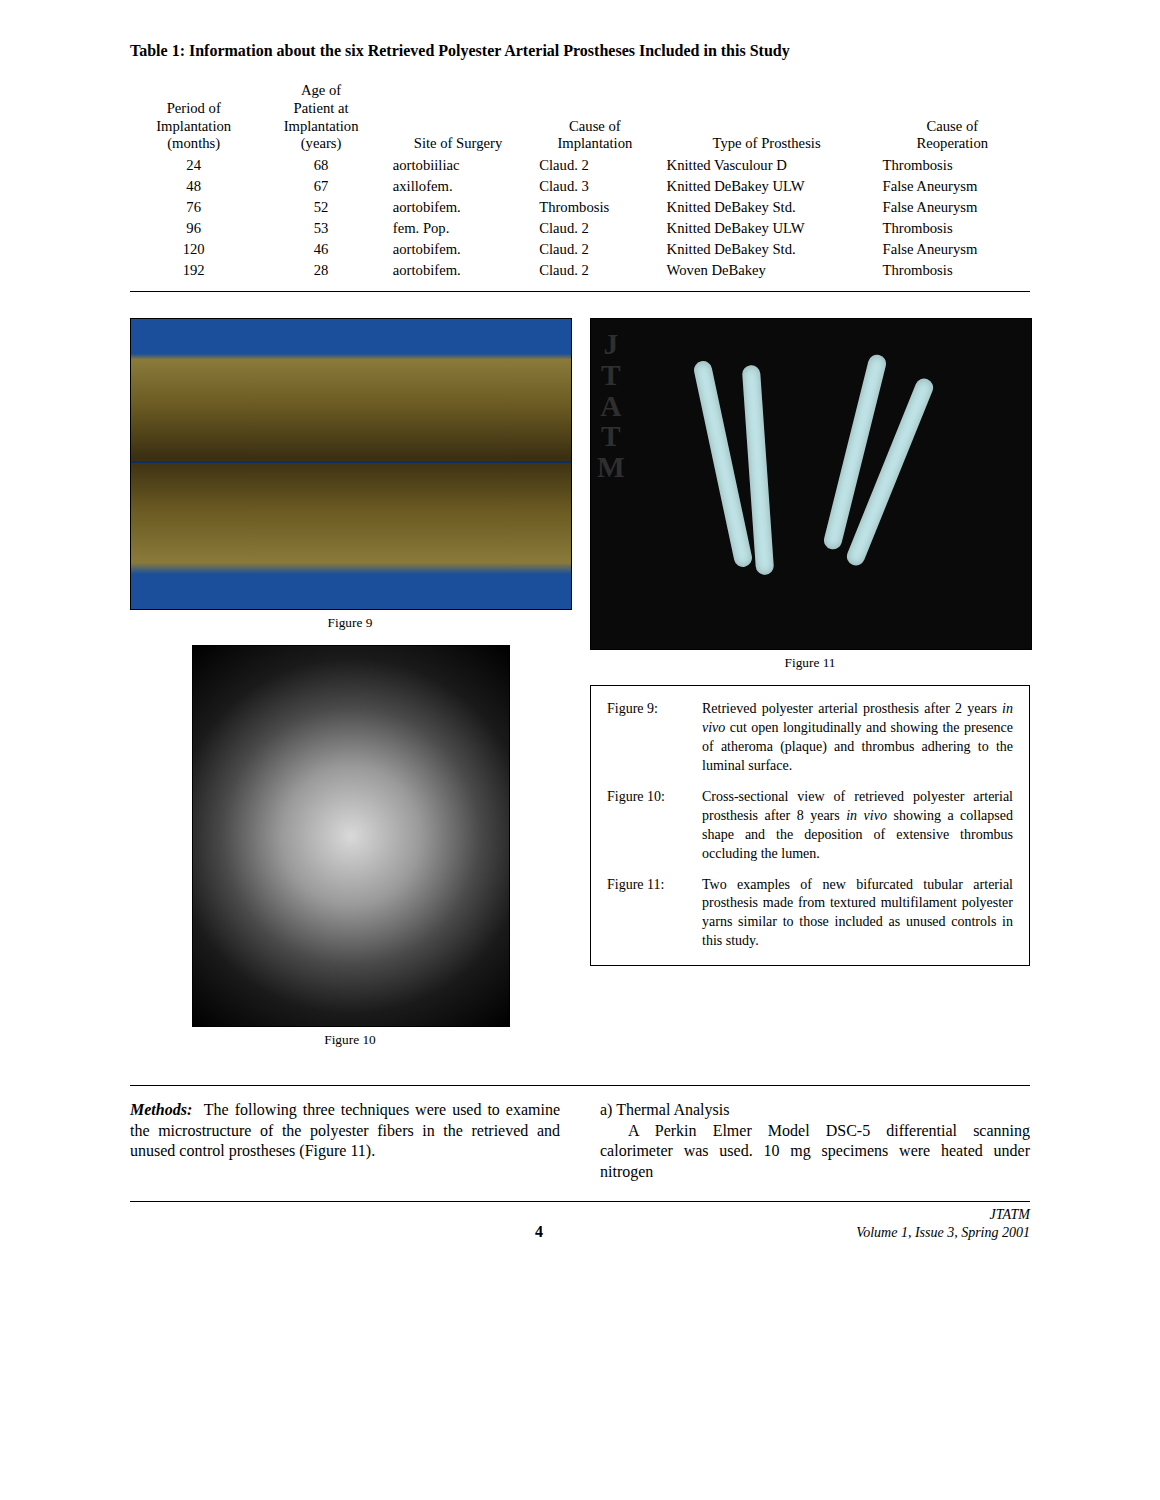Table 1: Information about the six Retrieved Polyester Arterial Prostheses Included in this Study
| Period of Implantation (months) | Age of Patient at Implantation (years) | Site of Surgery | Cause of Implantation | Type of Prosthesis | Cause of Reoperation |
| --- | --- | --- | --- | --- | --- |
| 24 | 68 | aortobiiliac | Claud. 2 | Knitted Vasculour D | Thrombosis |
| 48 | 67 | axillofem. | Claud. 3 | Knitted DeBakey ULW | False Aneurysm |
| 76 | 52 | aortobifem. | Thrombosis | Knitted DeBakey Std. | False Aneurysm |
| 96 | 53 | fem. Pop. | Claud. 2 | Knitted DeBakey ULW | Thrombosis |
| 120 | 46 | aortobifem. | Claud. 2 | Knitted DeBakey Std. | False Aneurysm |
| 192 | 28 | aortobifem. | Claud. 2 | Woven DeBakey | Thrombosis |
Figure 9
Figure 10
J
T
A
T
M
Figure 11
Figure 9:
Retrieved polyester arterial prosthesis after 2 years in vivo cut open longitudinally and showing the presence of atheroma (plaque) and thrombus adhering to the luminal surface.
Figure 10:
Cross-sectional view of retrieved polyester arterial prosthesis after 8 years in vivo showing a collapsed shape and the deposition of extensive thrombus occluding the lumen.
Figure 11:
Two examples of new bifurcated tubular arterial prosthesis made from textured multifilament polyester yarns similar to those included as unused controls in this study.
Methods: The following three techniques were used to examine the microstructure of the polyester fibers in the retrieved and unused control prostheses (Figure 11).
a) Thermal Analysis
A Perkin Elmer Model DSC-5 differential scanning calorimeter was used. 10 mg specimens were heated under nitrogen
4
JTATM
Volume 1, Issue 3, Spring 2001